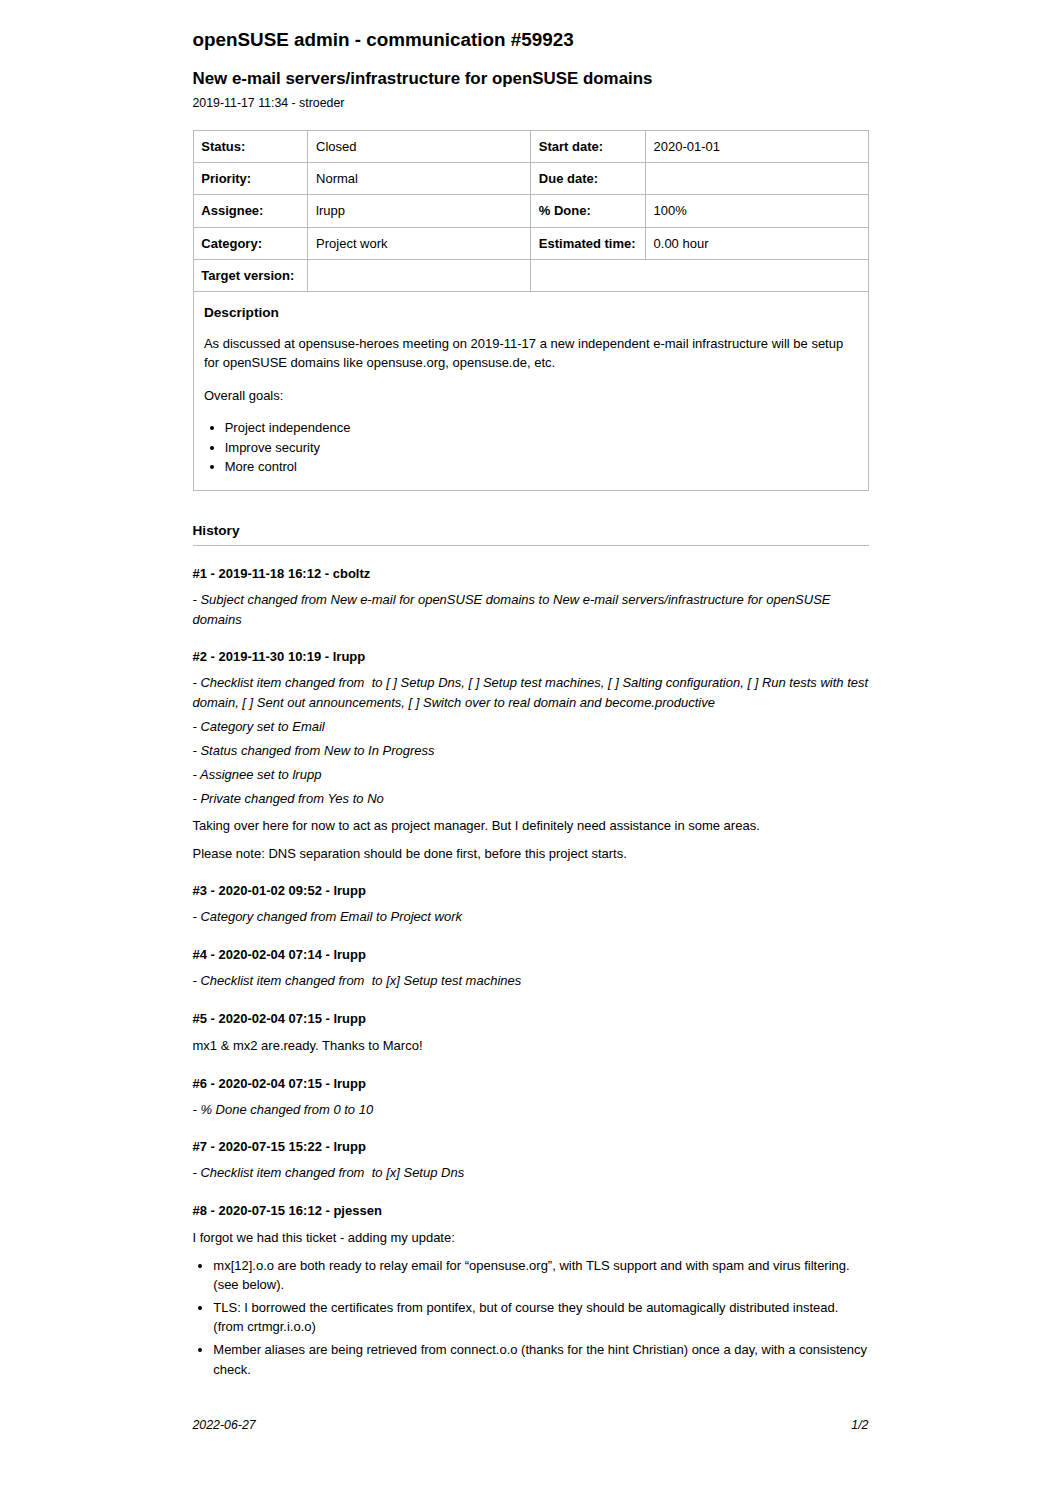openSUSE admin - communication #59923
New e-mail servers/infrastructure for openSUSE domains
2019-11-17 11:34 - stroeder
| Status: | Closed | Start date: | 2020-01-01 |
| Priority: | Normal | Due date: | |
| Assignee: | lrupp | % Done: | 100% |
| Category: | Project work | Estimated time: | 0.00 hour |
| Target version: | | |
Description
As discussed at opensuse-heroes meeting on 2019-11-17 a new independent e-mail infrastructure will be setup for openSUSE domains like opensuse.org, opensuse.de, etc.
Overall goals:
Project independence
Improve security
More control
History
#1 - 2019-11-18 16:12 - cboltz
- Subject changed from New e-mail for openSUSE domains to New e-mail servers/infrastructure for openSUSE domains
#2 - 2019-11-30 10:19 - lrupp
- Checklist item changed from to [ ] Setup Dns, [ ] Setup test machines, [ ] Salting configuration, [ ] Run tests with test domain, [ ] Sent out announcements, [ ] Switch over to real domain and become.productive
- Category set to Email
- Status changed from New to In Progress
- Assignee set to lrupp
- Private changed from Yes to No
Taking over here for now to act as project manager. But I definitely need assistance in some areas.
Please note: DNS separation should be done first, before this project starts.
#3 - 2020-01-02 09:52 - lrupp
- Category changed from Email to Project work
#4 - 2020-02-04 07:14 - lrupp
- Checklist item changed from to [x] Setup test machines
#5 - 2020-02-04 07:15 - lrupp
mx1 & mx2 are.ready. Thanks to Marco!
#6 - 2020-02-04 07:15 - lrupp
- % Done changed from 0 to 10
#7 - 2020-07-15 15:22 - lrupp
- Checklist item changed from to [x] Setup Dns
#8 - 2020-07-15 16:12 - pjessen
I forgot we had this ticket - adding my update:
mx[12].o.o are both ready to relay email for “opensuse.org”, with TLS support and with spam and virus filtering. (see below).
TLS: I borrowed the certificates from pontifex, but of course they should be automagically distributed instead. (from crtmgr.i.o.o)
Member aliases are being retrieved from connect.o.o (thanks for the hint Christian) once a day, with a consistency check.
2022-06-27 1/2